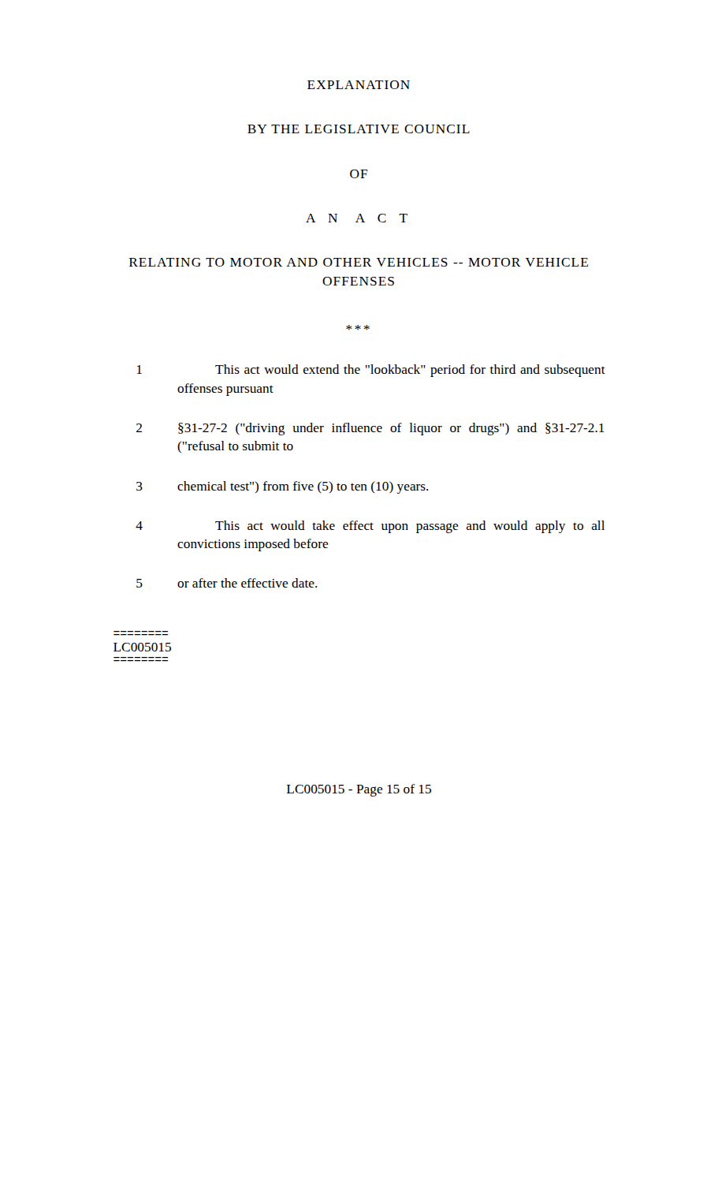EXPLANATION
BY THE LEGISLATIVE COUNCIL
OF
A N A C T
RELATING TO MOTOR AND OTHER VEHICLES -- MOTOR VEHICLE OFFENSES
***
This act would extend the "lookback" period for third and subsequent offenses pursuant
§31-27-2 ("driving under influence of liquor or drugs") and §31-27-2.1 ("refusal to submit to
chemical test") from five (5) to ten (10) years.
This act would take effect upon passage and would apply to all convictions imposed before
or after the effective date.
========
LC005015
========
LC005015 - Page 15 of 15